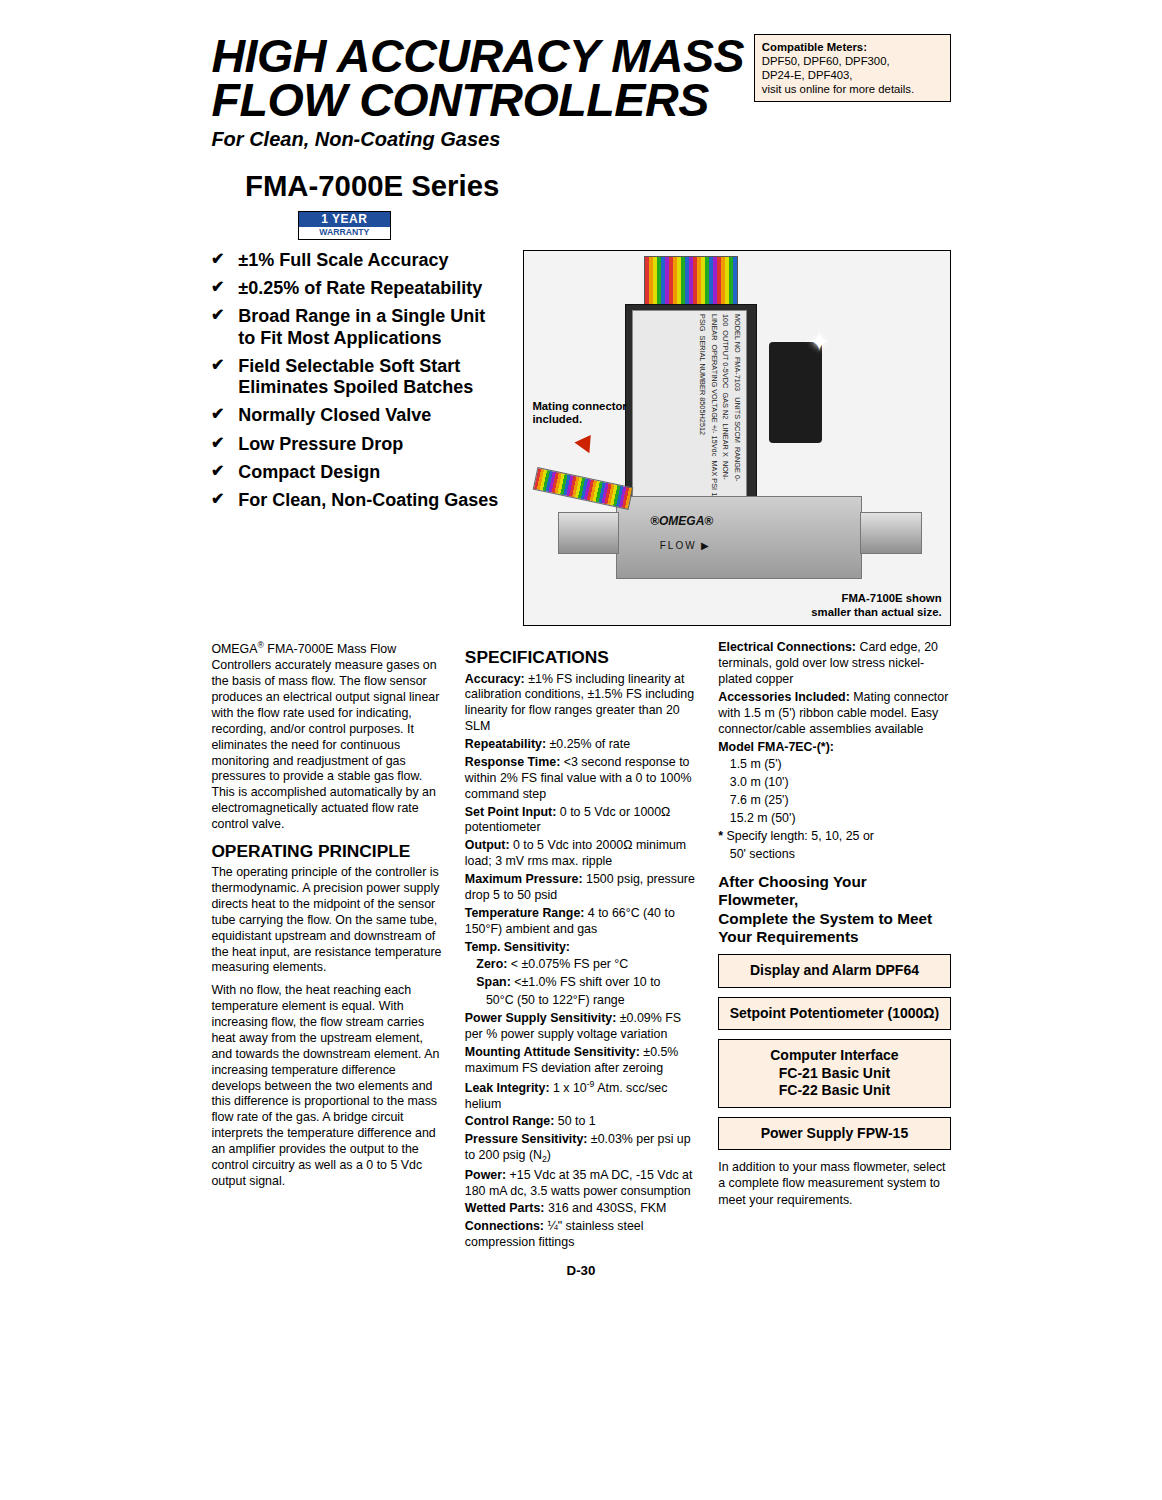High Accuracy Mass
Flow Controllers
For Clean, Non-Coating Gases
Compatible Meters:
DPF50, DPF60, DPF300,
DP24-E, DPF403,
visit us online for more details.
FMA-7000E Series
1 YEAR
WARRANTY
±1% Full Scale Accuracy
±0.25% of Rate Repeatability
Broad Range in a Single Unit to Fit Most Applications
Field Selectable Soft Start Eliminates Spoiled Batches
Normally Closed Valve
Low Pressure Drop
Compact Design
For Clean, Non-Coating Gases
MODEL NO FMA-7103 UNITS SCCM RANGE 0-100 OUTPUT 0-5VDC GAS N2 LINEAR X NON-LINEAR OPERATING VOLTAGE +/- 15Vdc MAX PSI 1500 PSIG SERIAL NUMBER 8505H2512
✦
®OMEGA®
FLOW ▶
Mating connector
included.
FMA-7100E shown
smaller than actual size.
OMEGA® FMA-7000E Mass Flow Controllers accurately measure gases on the basis of mass flow. The flow sensor produces an electrical output signal linear with the flow rate used for indicating, recording, and/or control purposes. It eliminates the need for continuous monitoring and readjustment of gas pressures to provide a stable gas flow. This is accomplished automatically by an electromagnetically actuated flow rate control valve.
Operating Principle
The operating principle of the controller is thermodynamic. A precision power supply directs heat to the midpoint of the sensor tube carrying the flow. On the same tube, equidistant upstream and downstream of the heat input, are resistance temperature measuring elements.
With no flow, the heat reaching each temperature element is equal. With increasing flow, the flow stream carries heat away from the upstream element, and towards the downstream element. An increasing temperature difference develops between the two elements and this difference is proportional to the mass flow rate of the gas. A bridge circuit interprets the temperature difference and an amplifier provides the output to the control circuitry as well as a 0 to 5 Vdc output signal.
Specifications
Accuracy: ±1% FS including linearity at calibration conditions, ±1.5% FS including linearity for flow ranges greater than 20 SLM
Repeatability: ±0.25% of rate
Response Time: <3 second response to within 2% FS final value with a 0 to 100% command step
Set Point Input: 0 to 5 Vdc or 1000Ω potentiometer
Output: 0 to 5 Vdc into 2000Ω minimum load; 3 mV rms max. ripple
Maximum Pressure: 1500 psig, pressure drop 5 to 50 psid
Temperature Range: 4 to 66°C (40 to 150°F) ambient and gas
Temp. Sensitivity:
Zero: < ±0.075% FS per °C
Span: <±1.0% FS shift over 10 to
50°C (50 to 122°F) range
Power Supply Sensitivity: ±0.09% FS per % power supply voltage variation
Mounting Attitude Sensitivity: ±0.5% maximum FS deviation after zeroing
Leak Integrity: 1 x 10-9 Atm. scc/sec helium
Control Range: 50 to 1
Pressure Sensitivity: ±0.03% per psi up to 200 psig (N2)
Power: +15 Vdc at 35 mA DC, -15 Vdc at 180 mA dc, 3.5 watts power consumption
Wetted Parts: 316 and 430SS, FKM
Connections: ¼" stainless steel compression fittings
Electrical Connections: Card edge, 20 terminals, gold over low stress nickel-plated copper
Accessories Included: Mating connector with 1.5 m (5') ribbon cable model. Easy connector/cable assemblies available
Model FMA-7EC-(*):
1.5 m (5')
3.0 m (10')
7.6 m (25')
15.2 m (50')
* Specify length: 5, 10, 25 or
50' sections
After Choosing Your Flowmeter,
Complete the System to Meet
Your Requirements
Display and Alarm DPF64
Setpoint Potentiometer (1000Ω)
Computer Interface
FC-21 Basic Unit
FC-22 Basic Unit
Power Supply FPW-15
In addition to your mass flowmeter, select a complete flow measurement system to meet your requirements.
D-30